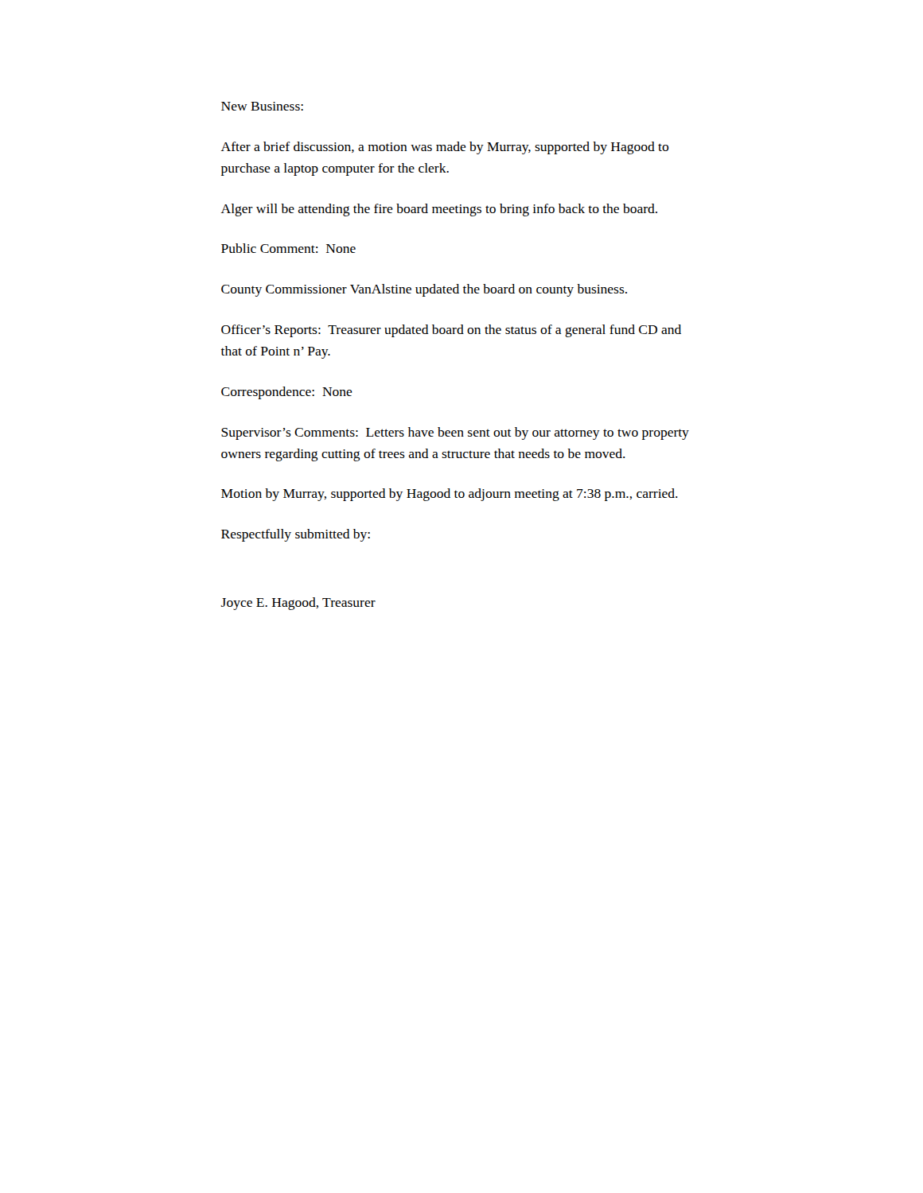New Business:
After a brief discussion, a motion was made by Murray, supported by Hagood to purchase a laptop computer for the clerk.
Alger will be attending the fire board meetings to bring info back to the board.
Public Comment: None
County Commissioner VanAlstine updated the board on county business.
Officer’s Reports: Treasurer updated board on the status of a general fund CD and that of Point n’ Pay.
Correspondence: None
Supervisor’s Comments: Letters have been sent out by our attorney to two property owners regarding cutting of trees and a structure that needs to be moved.
Motion by Murray, supported by Hagood to adjourn meeting at 7:38 p.m., carried.
Respectfully submitted by:
Joyce E. Hagood, Treasurer